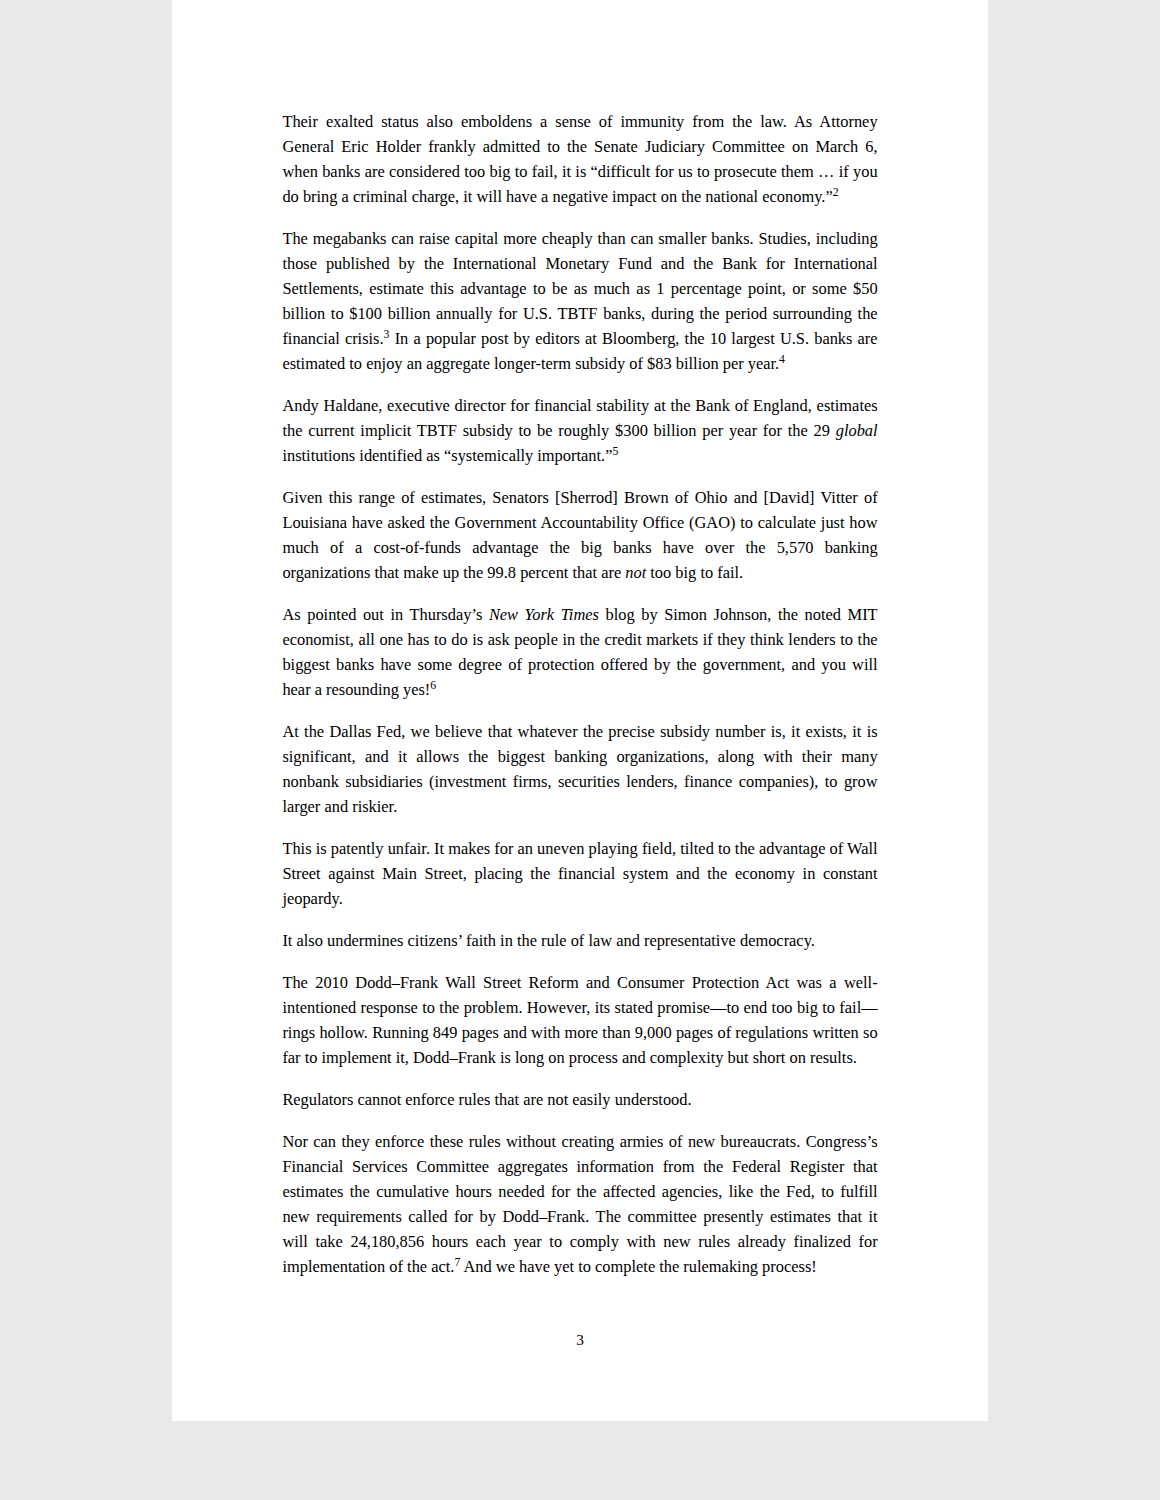Their exalted status also emboldens a sense of immunity from the law. As Attorney General Eric Holder frankly admitted to the Senate Judiciary Committee on March 6, when banks are considered too big to fail, it is “difficult for us to prosecute them … if you do bring a criminal charge, it will have a negative impact on the national economy.”2
The megabanks can raise capital more cheaply than can smaller banks. Studies, including those published by the International Monetary Fund and the Bank for International Settlements, estimate this advantage to be as much as 1 percentage point, or some $50 billion to $100 billion annually for U.S. TBTF banks, during the period surrounding the financial crisis.3 In a popular post by editors at Bloomberg, the 10 largest U.S. banks are estimated to enjoy an aggregate longer-term subsidy of $83 billion per year.4
Andy Haldane, executive director for financial stability at the Bank of England, estimates the current implicit TBTF subsidy to be roughly $300 billion per year for the 29 global institutions identified as “systemically important.”5
Given this range of estimates, Senators [Sherrod] Brown of Ohio and [David] Vitter of Louisiana have asked the Government Accountability Office (GAO) to calculate just how much of a cost-of-funds advantage the big banks have over the 5,570 banking organizations that make up the 99.8 percent that are not too big to fail.
As pointed out in Thursday’s New York Times blog by Simon Johnson, the noted MIT economist, all one has to do is ask people in the credit markets if they think lenders to the biggest banks have some degree of protection offered by the government, and you will hear a resounding yes!6
At the Dallas Fed, we believe that whatever the precise subsidy number is, it exists, it is significant, and it allows the biggest banking organizations, along with their many nonbank subsidiaries (investment firms, securities lenders, finance companies), to grow larger and riskier.
This is patently unfair. It makes for an uneven playing field, tilted to the advantage of Wall Street against Main Street, placing the financial system and the economy in constant jeopardy.
It also undermines citizens’ faith in the rule of law and representative democracy.
The 2010 Dodd–Frank Wall Street Reform and Consumer Protection Act was a well-intentioned response to the problem. However, its stated promise—to end too big to fail—rings hollow. Running 849 pages and with more than 9,000 pages of regulations written so far to implement it, Dodd–Frank is long on process and complexity but short on results.
Regulators cannot enforce rules that are not easily understood.
Nor can they enforce these rules without creating armies of new bureaucrats. Congress’s Financial Services Committee aggregates information from the Federal Register that estimates the cumulative hours needed for the affected agencies, like the Fed, to fulfill new requirements called for by Dodd–Frank. The committee presently estimates that it will take 24,180,856 hours each year to comply with new rules already finalized for implementation of the act.7 And we have yet to complete the rulemaking process!
3